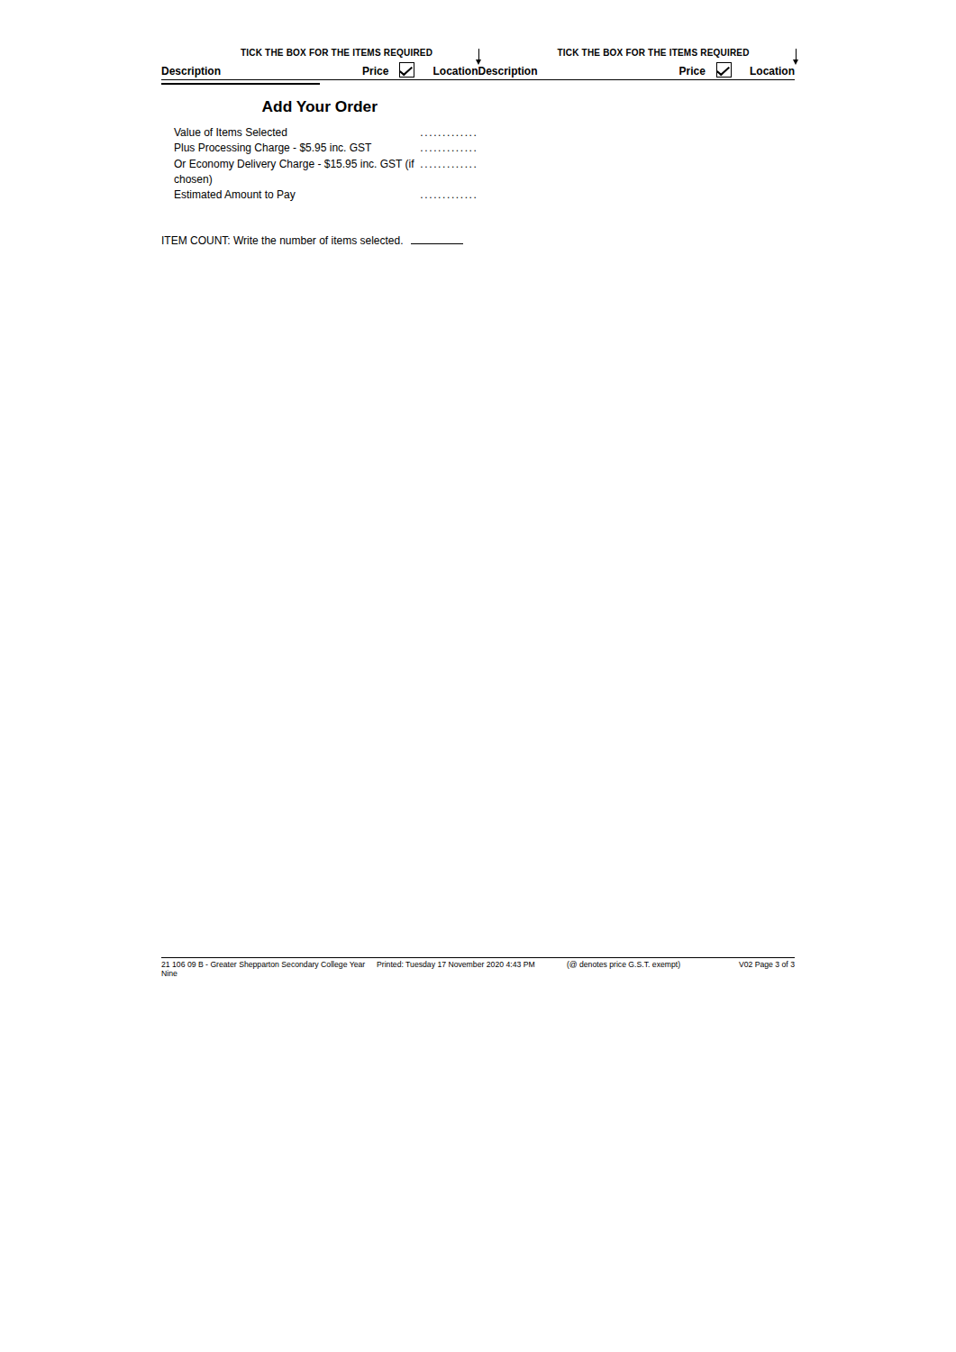TICK THE BOX FOR THE ITEMS REQUIRED
TICK THE BOX FOR THE ITEMS REQUIRED
Description Price Location
Description Price Location
Add Your Order
Value of Items Selected .............
Plus Processing Charge - $5.95 inc. GST .............
Or Economy Delivery Charge - $15.95 inc. GST (if chosen) .............
Estimated Amount to Pay .............
ITEM COUNT: Write the number of items selected.
21 106 09 B - Greater Shepparton Secondary College Year Nine
Printed: Tuesday 17 November 2020 4:43 PM
(@ denotes price G.S.T. exempt)
V02 Page 3 of 3